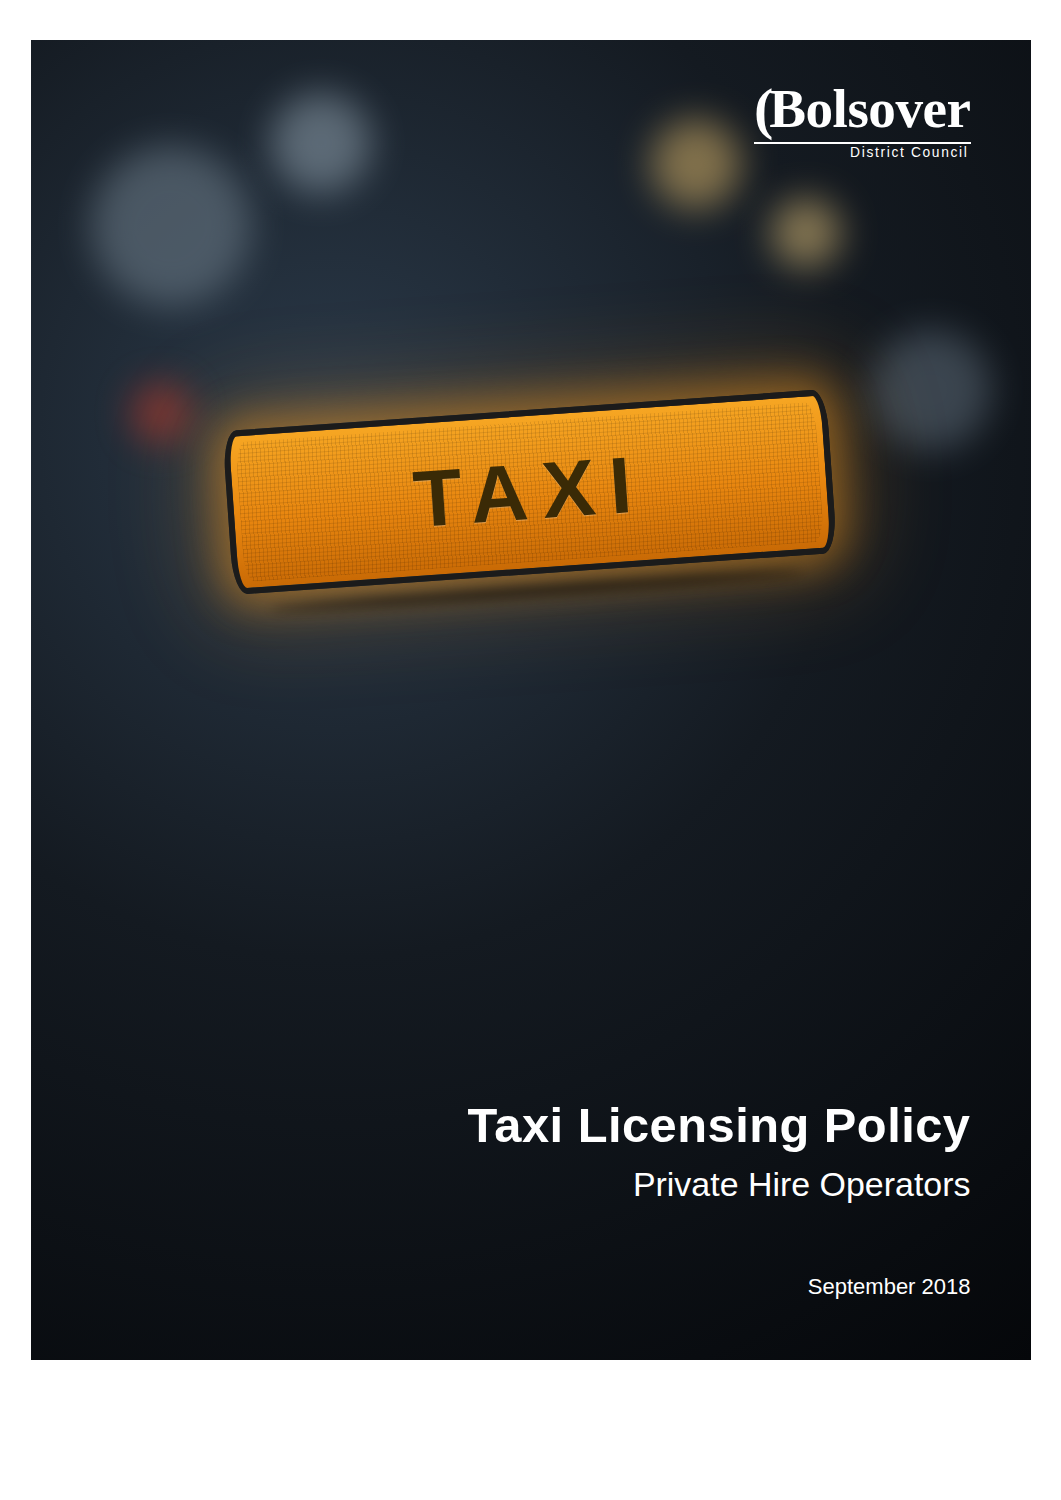Bolsover
District Council
TAXI
Taxi Licensing Policy
Private Hire Operators
September 2018